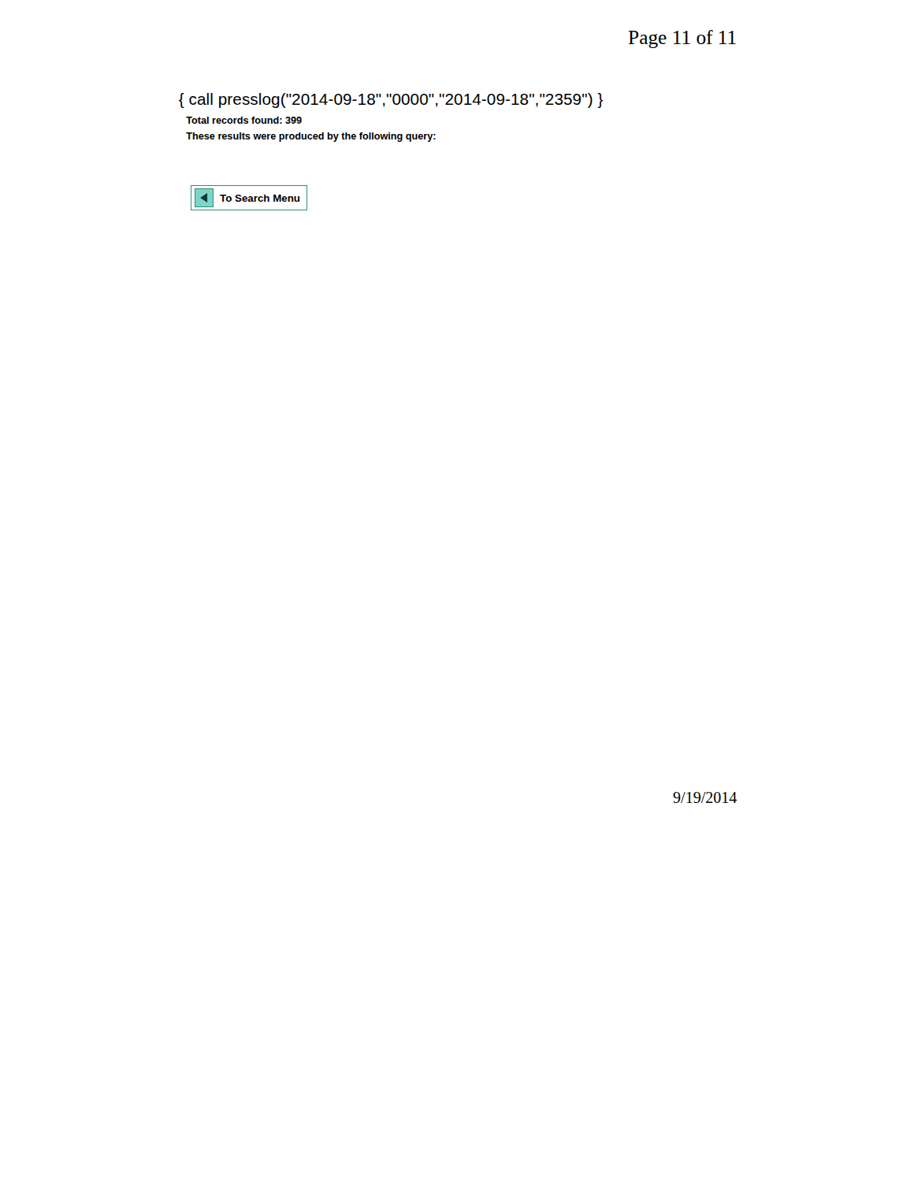Page 11 of 11
{ call presslog("2014-09-18","0000","2014-09-18","2359") }
Total records found: 399
These results were produced by the following query:
To Search Menu
9/19/2014